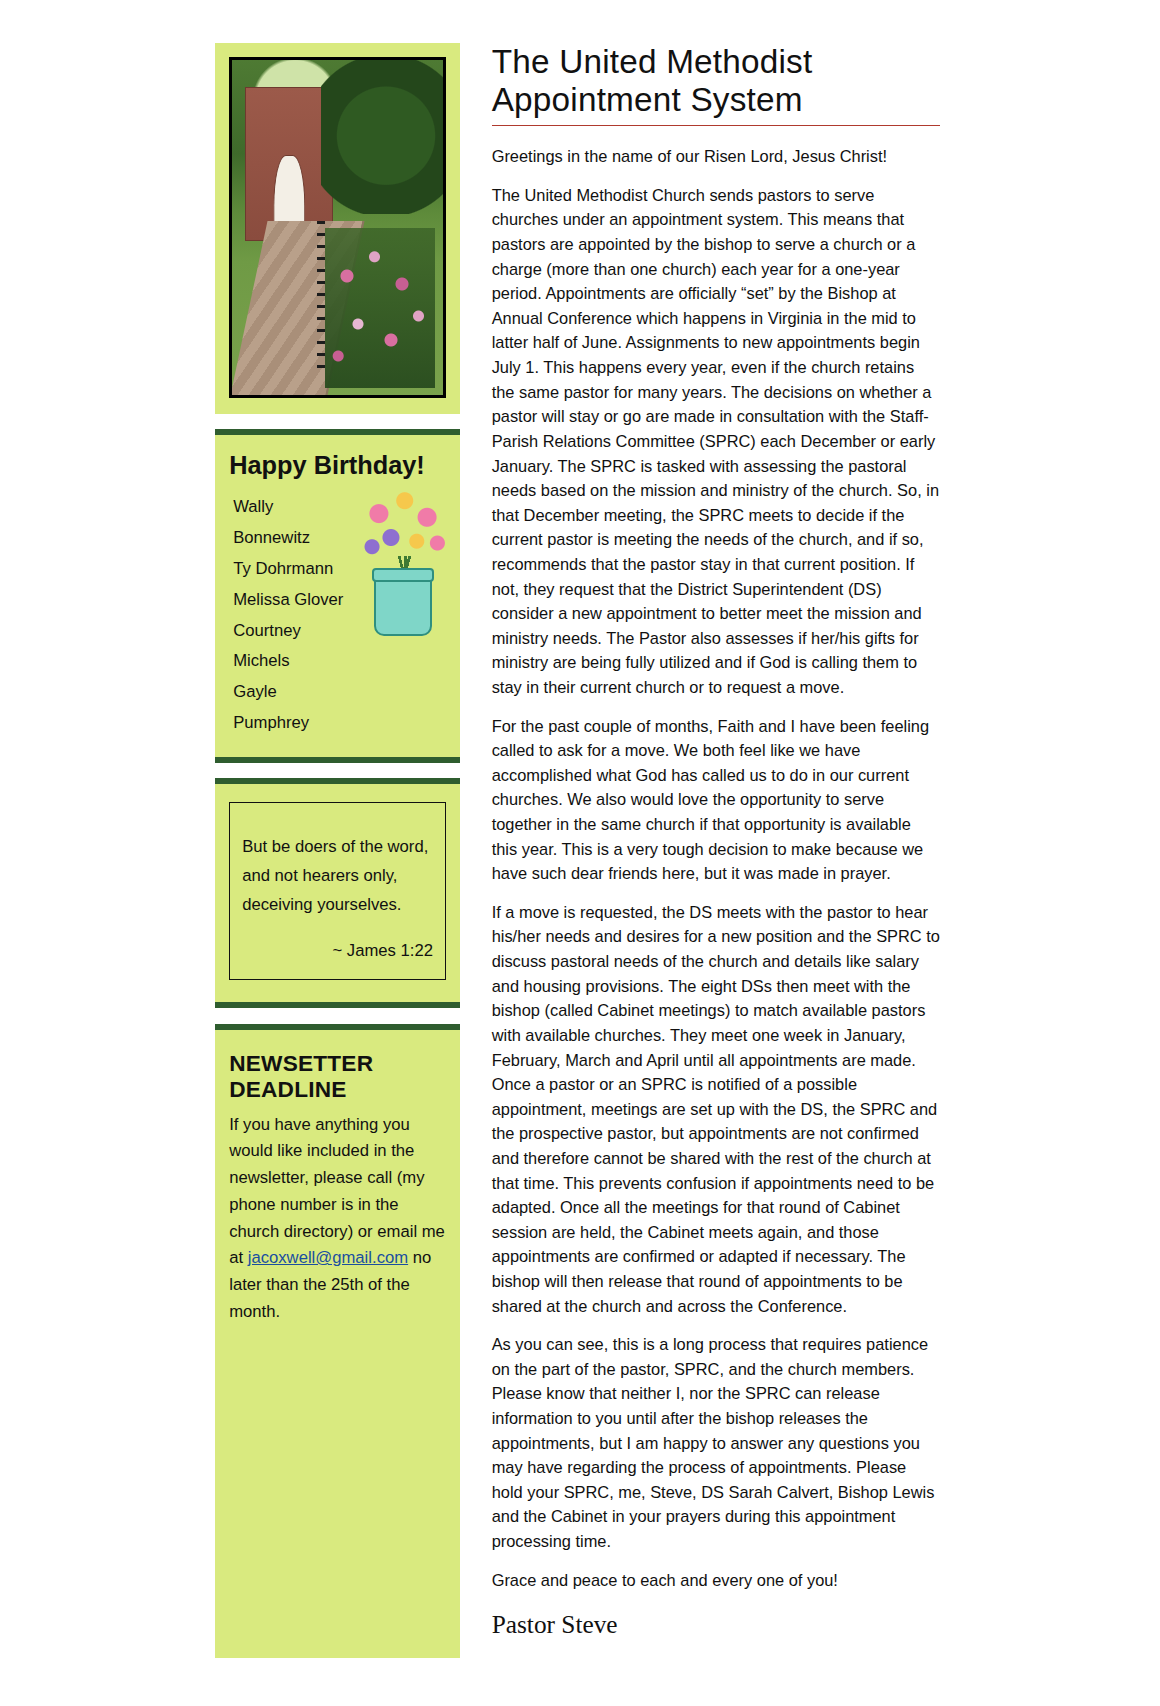Happy Birthday!
Wally Bonnewitz
Ty Dohrmann
Melissa Glover
Courtney Michels
Gayle Pumphrey
But be doers of the word, and not hearers only, deceiving yourselves.
~ James 1:22
NEWSETTER DEADLINE
If you have anything you would like included in the newsletter, please call (my phone number is in the church directory) or email me at jacoxwell@gmail.com no later than the 25th of the month.
The United Methodist Appointment System
Greetings in the name of our Risen Lord, Jesus Christ!
The United Methodist Church sends pastors to serve churches under an appointment system. This means that pastors are appointed by the bishop to serve a church or a charge (more than one church) each year for a one-year period. Appointments are officially “set” by the Bishop at Annual Conference which happens in Virginia in the mid to latter half of June. Assignments to new appointments begin July 1. This happens every year, even if the church retains the same pastor for many years. The decisions on whether a pastor will stay or go are made in consultation with the Staff-Parish Relations Committee (SPRC) each December or early January. The SPRC is tasked with assessing the pastoral needs based on the mission and ministry of the church. So, in that December meeting, the SPRC meets to decide if the current pastor is meeting the needs of the church, and if so, recommends that the pastor stay in that current position. If not, they request that the District Superintendent (DS) consider a new appointment to better meet the mission and ministry needs. The Pastor also assesses if her/his gifts for ministry are being fully utilized and if God is calling them to stay in their current church or to request a move.
For the past couple of months, Faith and I have been feeling called to ask for a move. We both feel like we have accomplished what God has called us to do in our current churches. We also would love the opportunity to serve together in the same church if that opportunity is available this year. This is a very tough decision to make because we have such dear friends here, but it was made in prayer.
If a move is requested, the DS meets with the pastor to hear his/her needs and desires for a new position and the SPRC to discuss pastoral needs of the church and details like salary and housing provisions. The eight DSs then meet with the bishop (called Cabinet meetings) to match available pastors with available churches. They meet one week in January, February, March and April until all appointments are made. Once a pastor or an SPRC is notified of a possible appointment, meetings are set up with the DS, the SPRC and the prospective pastor, but appointments are not confirmed and therefore cannot be shared with the rest of the church at that time. This prevents confusion if appointments need to be adapted. Once all the meetings for that round of Cabinet session are held, the Cabinet meets again, and those appointments are confirmed or adapted if necessary. The bishop will then release that round of appointments to be shared at the church and across the Conference.
As you can see, this is a long process that requires patience on the part of the pastor, SPRC, and the church members. Please know that neither I, nor the SPRC can release information to you until after the bishop releases the appointments, but I am happy to answer any questions you may have regarding the process of appointments. Please hold your SPRC, me, Steve, DS Sarah Calvert, Bishop Lewis and the Cabinet in your prayers during this appointment processing time.
Grace and peace to each and every one of you!
Pastor Steve